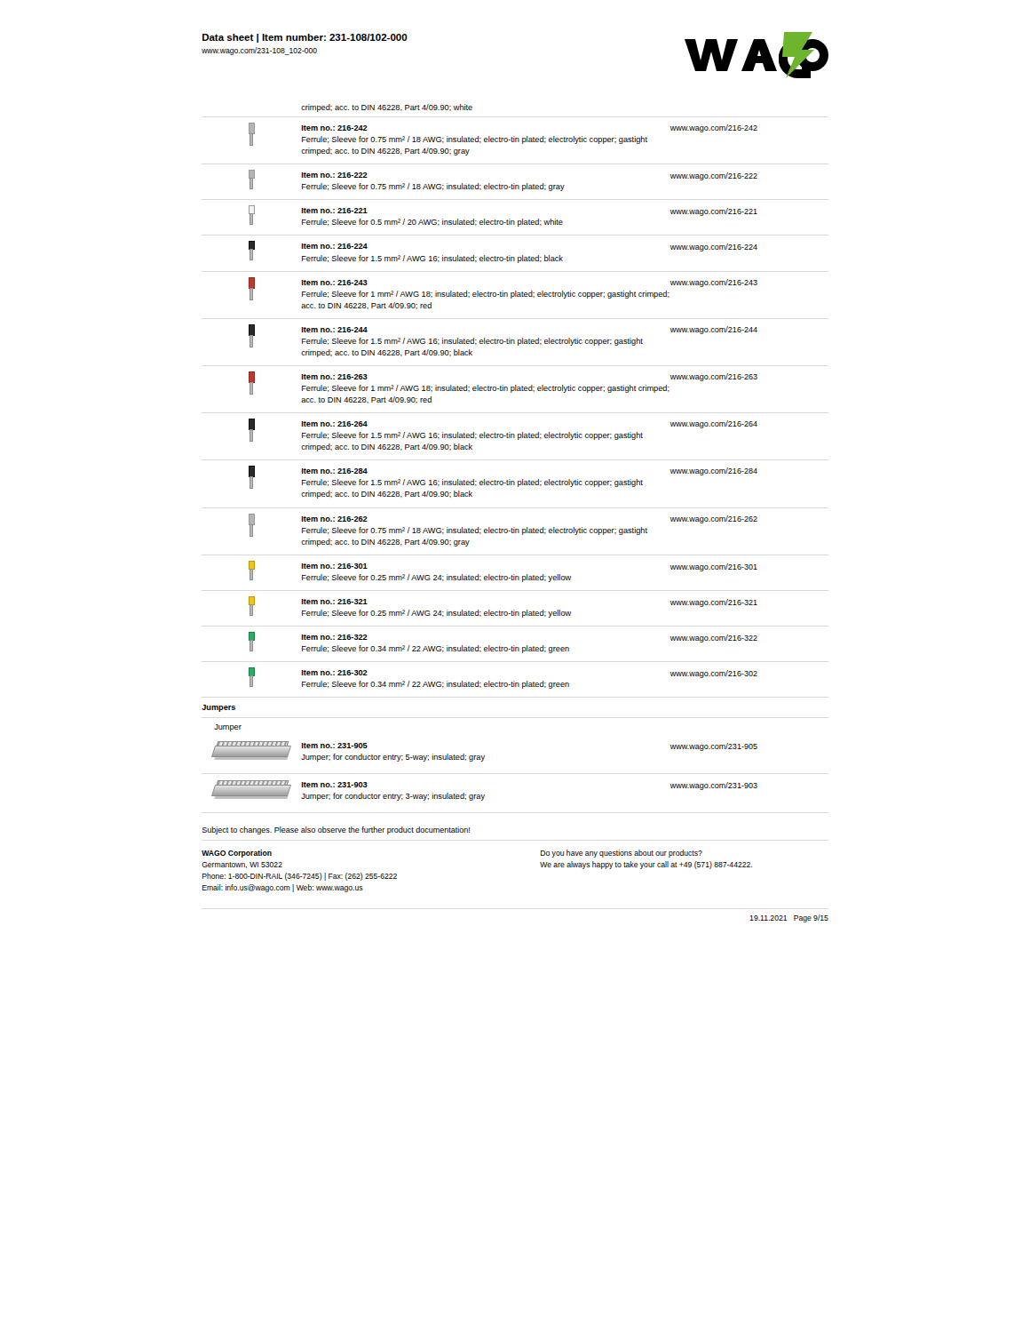Data sheet | Item number: 231-108/102-000
www.wago.com/231-108_102-000
crimped; acc. to DIN 46228, Part 4/09.90; white
| | Item no.: 216-242 Ferrule; Sleeve for 0.75 mm² / 18 AWG; insulated; electro-tin plated; electrolytic copper; gastight crimped; acc. to DIN 46228, Part 4/09.90; gray | www.wago.com/216-242 |
| | Item no.: 216-222 Ferrule; Sleeve for 0.75 mm² / 18 AWG; insulated; electro-tin plated; gray | www.wago.com/216-222 |
| | Item no.: 216-221 Ferrule; Sleeve for 0.5 mm² / 20 AWG; insulated; electro-tin plated; white | www.wago.com/216-221 |
| | Item no.: 216-224 Ferrule; Sleeve for 1.5 mm² / AWG 16; insulated; electro-tin plated; black | www.wago.com/216-224 |
| | Item no.: 216-243 Ferrule; Sleeve for 1 mm² / AWG 18; insulated; electro-tin plated; electrolytic copper; gastight crimped; acc. to DIN 46228, Part 4/09.90; red | www.wago.com/216-243 |
| | Item no.: 216-244 Ferrule; Sleeve for 1.5 mm² / AWG 16; insulated; electro-tin plated; electrolytic copper; gastight crimped; acc. to DIN 46228, Part 4/09.90; black | www.wago.com/216-244 |
| | Item no.: 216-263 Ferrule; Sleeve for 1 mm² / AWG 18; insulated; electro-tin plated; electrolytic copper; gastight crimped; acc. to DIN 46228, Part 4/09.90; red | www.wago.com/216-263 |
| | Item no.: 216-264 Ferrule; Sleeve for 1.5 mm² / AWG 16; insulated; electro-tin plated; electrolytic copper; gastight crimped; acc. to DIN 46228, Part 4/09.90; black | www.wago.com/216-264 |
| | Item no.: 216-284 Ferrule; Sleeve for 1.5 mm² / AWG 16; insulated; electro-tin plated; electrolytic copper; gastight crimped; acc. to DIN 46228, Part 4/09.90; black | www.wago.com/216-284 |
| | Item no.: 216-262 Ferrule; Sleeve for 0.75 mm² / 18 AWG; insulated; electro-tin plated; electrolytic copper; gastight crimped; acc. to DIN 46228, Part 4/09.90; gray | www.wago.com/216-262 |
| | Item no.: 216-301 Ferrule; Sleeve for 0.25 mm² / AWG 24; insulated; electro-tin plated; yellow | www.wago.com/216-301 |
| | Item no.: 216-321 Ferrule; Sleeve for 0.25 mm² / AWG 24; insulated; electro-tin plated; yellow | www.wago.com/216-321 |
| | Item no.: 216-322 Ferrule; Sleeve for 0.34 mm² / 22 AWG; insulated; electro-tin plated; green | www.wago.com/216-322 |
| | Item no.: 216-302 Ferrule; Sleeve for 0.34 mm² / 22 AWG; insulated; electro-tin plated; green | www.wago.com/216-302 |
| Jumpers |
| Jumper |
| | Item no.: 231-905 Jumper; for conductor entry; 5-way; insulated; gray | www.wago.com/231-905 |
| | Item no.: 231-903 Jumper; for conductor entry; 3-way; insulated; gray | www.wago.com/231-903 |
Subject to changes. Please also observe the further product documentation!
WAGO Corporation
Germantown, WI 53022
Phone: 1-800-DIN-RAIL (346-7245) | Fax: (262) 255-6222
Email: info.us@wago.com | Web: www.wago.us
Do you have any questions about our products?
We are always happy to take your call at +49 (571) 887-44222.
19.11.2021 Page 9/15